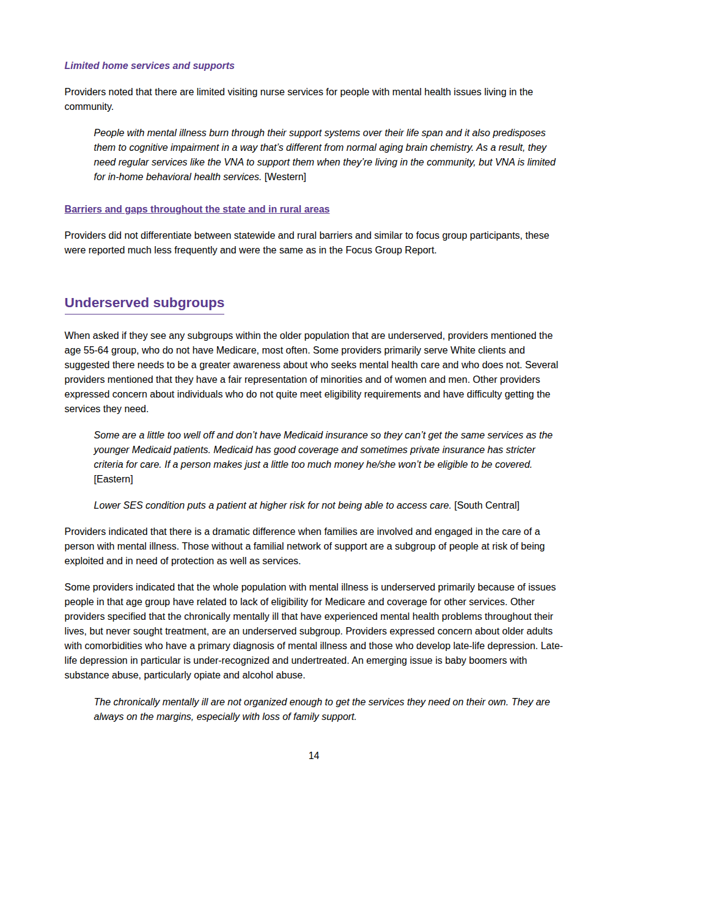Limited home services and supports
Providers noted that there are limited visiting nurse services for people with mental health issues living in the community.
People with mental illness burn through their support systems over their life span and it also predisposes them to cognitive impairment in a way that’s different from normal aging brain chemistry. As a result, they need regular services like the VNA to support them when they’re living in the community, but VNA is limited for in-home behavioral health services. [Western]
Barriers and gaps throughout the state and in rural areas
Providers did not differentiate between statewide and rural barriers and similar to focus group participants, these were reported much less frequently and were the same as in the Focus Group Report.
Underserved subgroups
When asked if they see any subgroups within the older population that are underserved, providers mentioned the age 55-64 group, who do not have Medicare, most often. Some providers primarily serve White clients and suggested there needs to be a greater awareness about who seeks mental health care and who does not. Several providers mentioned that they have a fair representation of minorities and of women and men. Other providers expressed concern about individuals who do not quite meet eligibility requirements and have difficulty getting the services they need.
Some are a little too well off and don’t have Medicaid insurance so they can’t get the same services as the younger Medicaid patients. Medicaid has good coverage and sometimes private insurance has stricter criteria for care. If a person makes just a little too much money he/she won’t be eligible to be covered. [Eastern]
Lower SES condition puts a patient at higher risk for not being able to access care. [South Central]
Providers indicated that there is a dramatic difference when families are involved and engaged in the care of a person with mental illness. Those without a familial network of support are a subgroup of people at risk of being exploited and in need of protection as well as services.
Some providers indicated that the whole population with mental illness is underserved primarily because of issues people in that age group have related to lack of eligibility for Medicare and coverage for other services. Other providers specified that the chronically mentally ill that have experienced mental health problems throughout their lives, but never sought treatment, are an underserved subgroup. Providers expressed concern about older adults with comorbidities who have a primary diagnosis of mental illness and those who develop late-life depression. Late-life depression in particular is under-recognized and undertreated. An emerging issue is baby boomers with substance abuse, particularly opiate and alcohol abuse.
The chronically mentally ill are not organized enough to get the services they need on their own. They are always on the margins, especially with loss of family support.
14